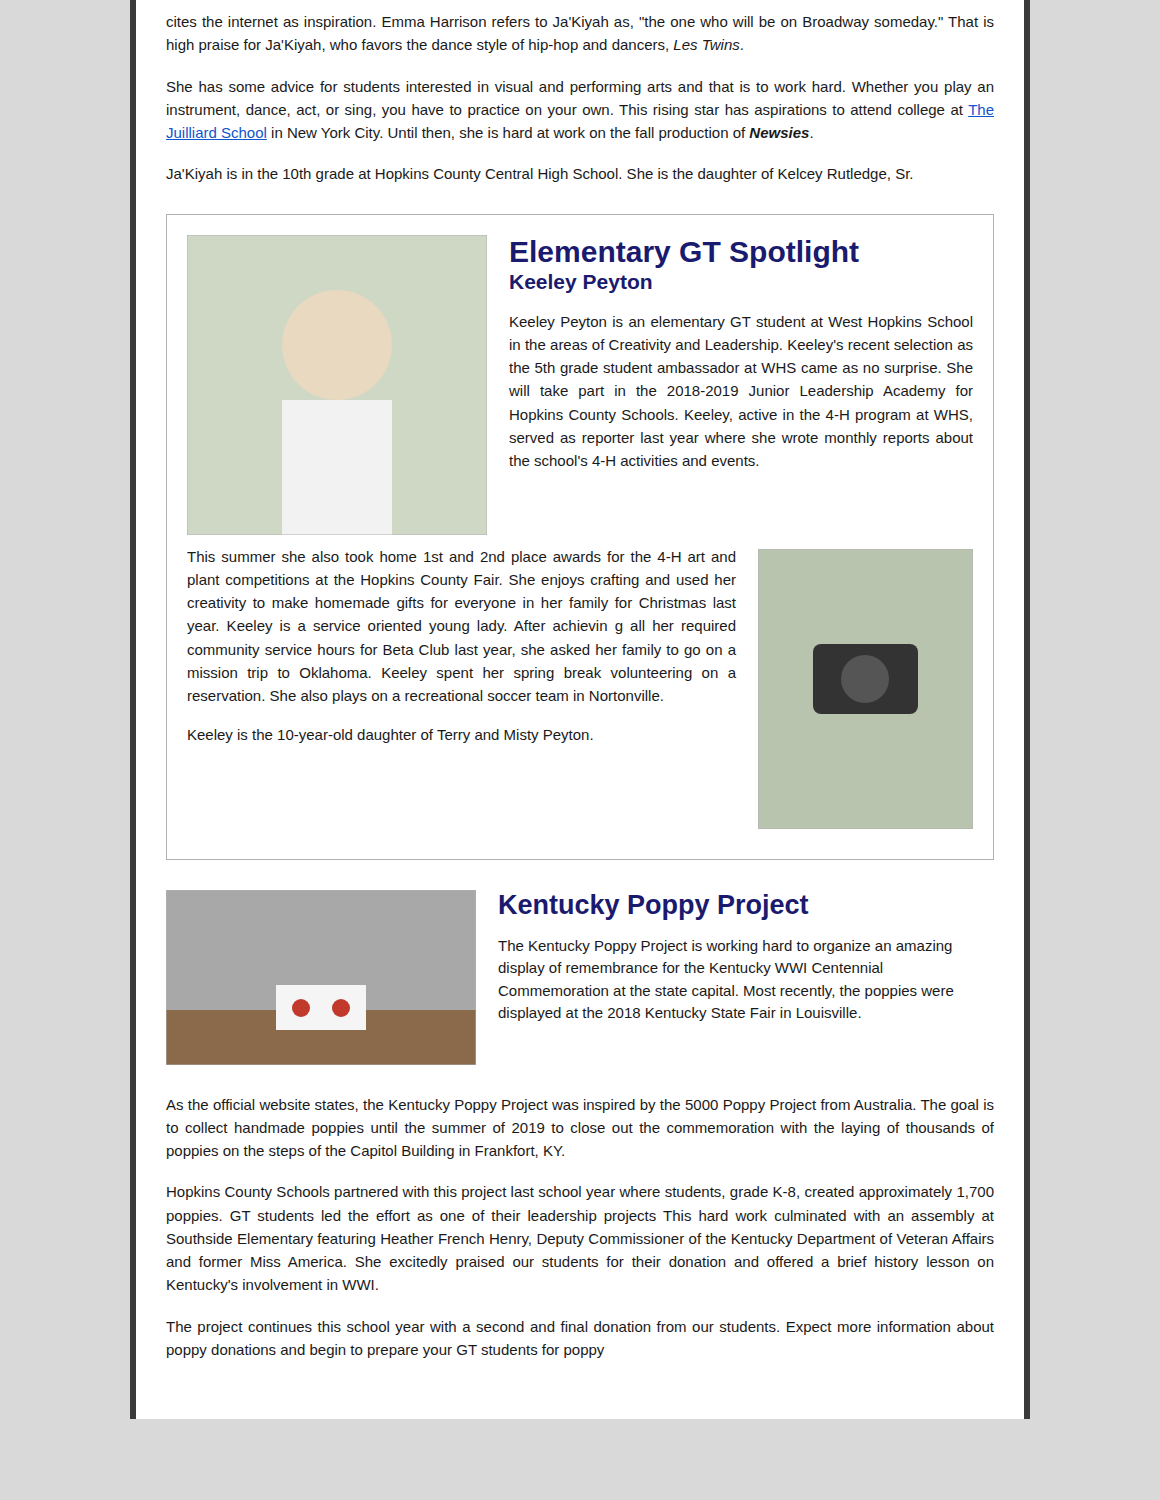cites the internet as inspiration. Emma Harrison refers to Ja'Kiyah as, "the one who will be on Broadway someday." That is high praise for Ja'Kiyah, who favors the dance style of hip-hop and dancers, Les Twins.
She has some advice for students interested in visual and performing arts and that is to work hard. Whether you play an instrument, dance, act, or sing, you have to practice on your own. This rising star has aspirations to attend college at The Juilliard School in New York City. Until then, she is hard at work on the fall production of Newsies.
Ja'Kiyah is in the 10th grade at Hopkins County Central High School. She is the daughter of Kelcey Rutledge, Sr.
Elementary GT Spotlight
Keeley Peyton
Keeley Peyton is an elementary GT student at West Hopkins School in the areas of Creativity and Leadership. Keeley's recent selection as the 5th grade student ambassador at WHS came as no surprise. She will take part in the 2018-2019 Junior Leadership Academy for Hopkins County Schools. Keeley, active in the 4-H program at WHS, served as reporter last year where she wrote monthly reports about the school's 4-H activities and events.
This summer she also took home 1st and 2nd place awards for the 4-H art and plant competitions at the Hopkins County Fair. She enjoys crafting and used her creativity to make homemade gifts for everyone in her family for Christmas last year. Keeley is a service oriented young lady. After achievin g all her required community service hours for Beta Club last year, she asked her family to go on a mission trip to Oklahoma. Keeley spent her spring break volunteering on a reservation. She also plays on a recreational soccer team in Nortonville.
Keeley is the 10-year-old daughter of Terry and Misty Peyton.
Kentucky Poppy Project
The Kentucky Poppy Project is working hard to organize an amazing display of remembrance for the Kentucky WWI Centennial Commemoration at the state capital. Most recently, the poppies were displayed at the 2018 Kentucky State Fair in Louisville.
As the official website states, the Kentucky Poppy Project was inspired by the 5000 Poppy Project from Australia. The goal is to collect handmade poppies until the summer of 2019 to close out the commemoration with the laying of thousands of poppies on the steps of the Capitol Building in Frankfort, KY.
Hopkins County Schools partnered with this project last school year where students, grade K-8, created approximately 1,700 poppies. GT students led the effort as one of their leadership projects This hard work culminated with an assembly at Southside Elementary featuring Heather French Henry, Deputy Commissioner of the Kentucky Department of Veteran Affairs and former Miss America. She excitedly praised our students for their donation and offered a brief history lesson on Kentucky's involvement in WWI.
The project continues this school year with a second and final donation from our students. Expect more information about poppy donations and begin to prepare your GT students for poppy